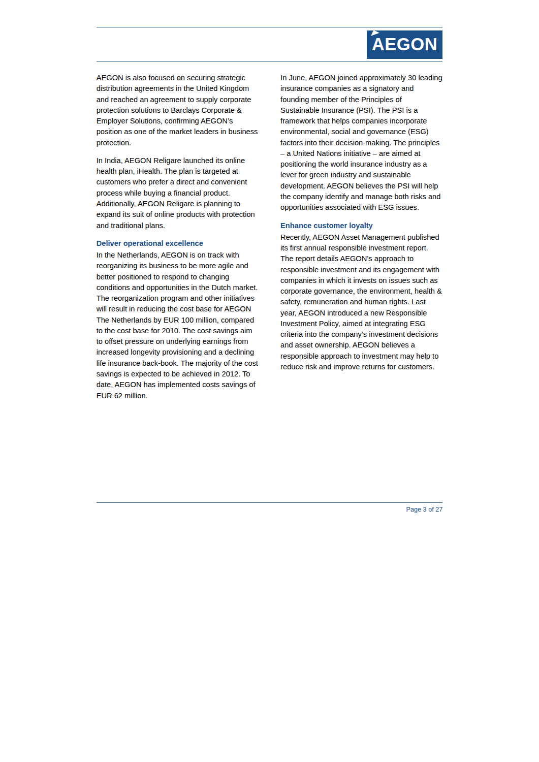AEGON
AEGON is also focused on securing strategic distribution agreements in the United Kingdom and reached an agreement to supply corporate protection solutions to Barclays Corporate & Employer Solutions, confirming AEGON’s position as one of the market leaders in business protection.
In India, AEGON Religare launched its online health plan, iHealth. The plan is targeted at customers who prefer a direct and convenient process while buying a financial product. Additionally, AEGON Religare is planning to expand its suit of online products with protection and traditional plans.
Deliver operational excellence
In the Netherlands, AEGON is on track with reorganizing its business to be more agile and better positioned to respond to changing conditions and opportunities in the Dutch market. The reorganization program and other initiatives will result in reducing the cost base for AEGON The Netherlands by EUR 100 million, compared to the cost base for 2010. The cost savings aim to offset pressure on underlying earnings from increased longevity provisioning and a declining life insurance back-book. The majority of the cost savings is expected to be achieved in 2012. To date, AEGON has implemented costs savings of EUR 62 million.
In June, AEGON joined approximately 30 leading insurance companies as a signatory and founding member of the Principles of Sustainable Insurance (PSI). The PSI is a framework that helps companies incorporate environmental, social and governance (ESG) factors into their decision-making. The principles – a United Nations initiative – are aimed at positioning the world insurance industry as a lever for green industry and sustainable development. AEGON believes the PSI will help the company identify and manage both risks and opportunities associated with ESG issues.
Enhance customer loyalty
Recently, AEGON Asset Management published its first annual responsible investment report. The report details AEGON’s approach to responsible investment and its engagement with companies in which it invests on issues such as corporate governance, the environment, health & safety, remuneration and human rights. Last year, AEGON introduced a new Responsible Investment Policy, aimed at integrating ESG criteria into the company’s investment decisions and asset ownership. AEGON believes a responsible approach to investment may help to reduce risk and improve returns for customers.
Page 3 of 27